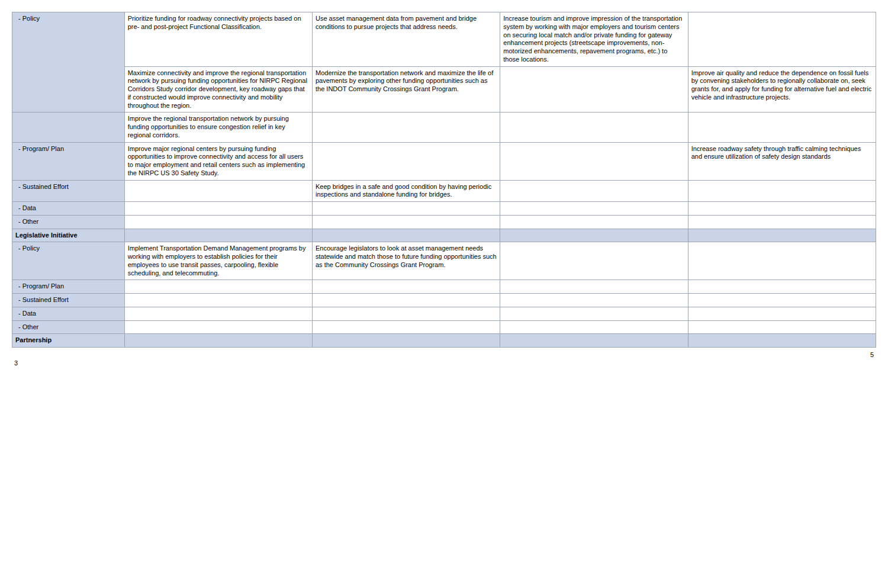| - Policy | Prioritize funding for roadway connectivity projects based on pre- and post-project Functional Classification. | Use asset management data from pavement and bridge conditions to pursue projects that address needs. | Increase tourism and improve impression of the transportation system by working with major employers and tourism centers on securing local match and/or private funding for gateway enhancement projects (streetscape improvements, non-motorized enhancements, repavement programs, etc.) to those locations. | |
| Maximize connectivity and improve the regional transportation network by pursuing funding opportunities for NIRPC Regional Corridors Study corridor development, key roadway gaps that if constructed would improve connectivity and mobility throughout the region. | Modernize the transportation network and maximize the life of pavements by exploring other funding opportunities such as the INDOT Community Crossings Grant Program. | | Improve air quality and reduce the dependence on fossil fuels by convening stakeholders to regionally collaborate on, seek grants for, and apply for funding for alternative fuel and electric vehicle and infrastructure projects. |
| | Improve the regional transportation network by pursuing funding opportunities to ensure congestion relief in key regional corridors. | | | |
| - Program/ Plan | Improve major regional centers by pursuing funding opportunities to improve connectivity and access for all users to major employment and retail centers such as implementing the NIRPC US 30 Safety Study. | | | Increase roadway safety through traffic calming techniques and ensure utilization of safety design standards |
| - Sustained Effort | | Keep bridges in a safe and good condition by having periodic inspections and standalone funding for bridges. | | |
| - Data | | | | |
| - Other | | | | |
| Legislative Initiative | | | | |
| - Policy | Implement Transportation Demand Management programs by working with employers to establish policies for their employees to use transit passes, carpooling, flexible scheduling, and telecommuting. | Encourage legislators to look at asset management needs statewide and match those to future funding opportunities such as the Community Crossings Grant Program. | | |
| - Program/ Plan | | | | |
| - Sustained Effort | | | | |
| - Data | | | | |
| - Other | | | | |
| Partnership | | | | |
5
3